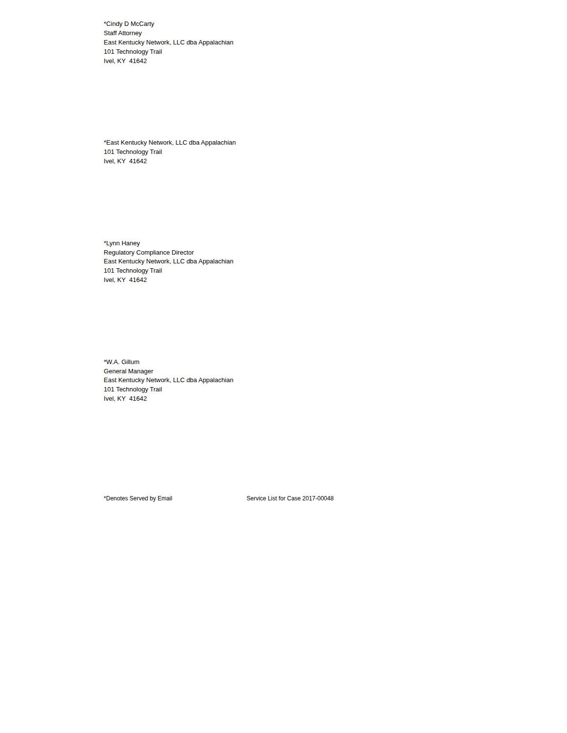*Cindy D McCarty
Staff Attorney
East Kentucky Network, LLC dba Appalachian
101 Technology Trail
Ivel, KY 41642
*East Kentucky Network, LLC dba Appalachian
101 Technology Trail
Ivel, KY 41642
*Lynn Haney
Regulatory Compliance Director
East Kentucky Network, LLC dba Appalachian
101 Technology Trail
Ivel, KY 41642
*W.A. Gillum
General Manager
East Kentucky Network, LLC dba Appalachian
101 Technology Trail
Ivel, KY 41642
*Denotes Served by Email Service List for Case 2017-00048